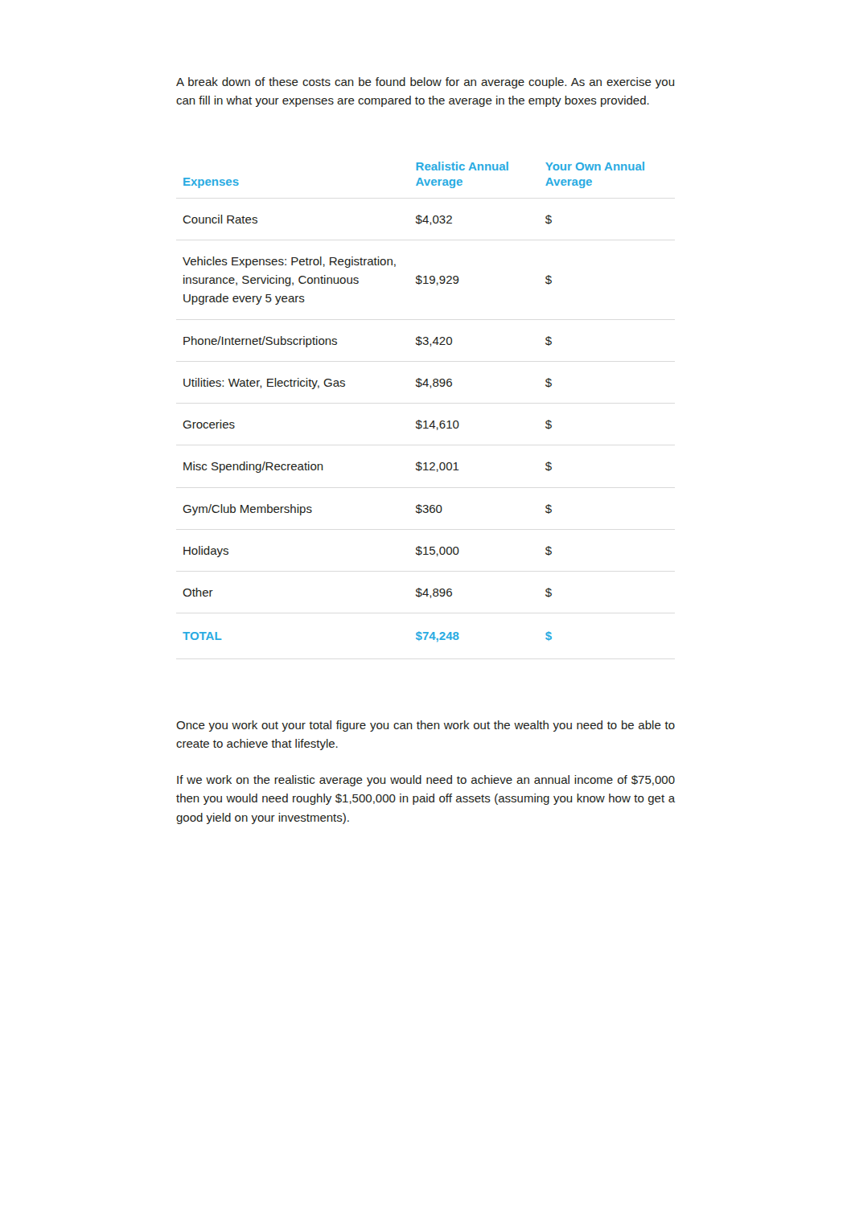A break down of these costs can be found below for an average couple. As an exercise you can fill in what your expenses are compared to the average in the empty boxes provided.
| Expenses | Realistic Annual Average | Your Own Annual Average |
| --- | --- | --- |
| Council Rates | $4,032 | $ |
| Vehicles Expenses: Petrol, Registration, insurance, Servicing, Continuous Upgrade every 5 years | $19,929 | $ |
| Phone/Internet/Subscriptions | $3,420 | $ |
| Utilities: Water, Electricity, Gas | $4,896 | $ |
| Groceries | $14,610 | $ |
| Misc Spending/Recreation | $12,001 | $ |
| Gym/Club Memberships | $360 | $ |
| Holidays | $15,000 | $ |
| Other | $4,896 | $ |
| TOTAL | $74,248 | $ |
Once you work out your total figure you can then work out the wealth you need to be able to create to achieve that lifestyle.
If we work on the realistic average you would need to achieve an annual income of $75,000 then you would need roughly $1,500,000 in paid off assets (assuming you know how to get a good yield on your investments).